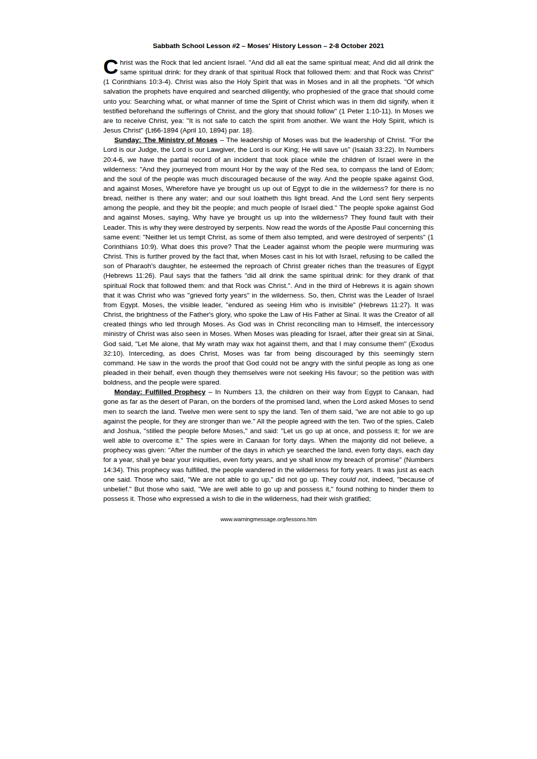Sabbath School Lesson #2 – Moses' History Lesson – 2-8 October 2021
Christ was the Rock that led ancient Israel. "And did all eat the same spiritual meat; And did all drink the same spiritual drink: for they drank of that spiritual Rock that followed them: and that Rock was Christ" (1 Corinthians 10:3-4). Christ was also the Holy Spirit that was in Moses and in all the prophets. "Of which salvation the prophets have enquired and searched diligently, who prophesied of the grace that should come unto you: Searching what, or what manner of time the Spirit of Christ which was in them did signify, when it testified beforehand the sufferings of Christ, and the glory that should follow" (1 Peter 1:10-11). In Moses we are to receive Christ, yea: "It is not safe to catch the spirit from another. We want the Holy Spirit, which is Jesus Christ" {Lt66-1894 (April 10, 1894) par. 18}.
Sunday: The Ministry of Moses – The leadership of Moses was but the leadership of Christ. "For the Lord is our Judge, the Lord is our Lawgiver, the Lord is our King; He will save us" (Isaiah 33:22). In Numbers 20:4-6, we have the partial record of an incident that took place while the children of Israel were in the wilderness: "And they journeyed from mount Hor by the way of the Red sea, to compass the land of Edom; and the soul of the people was much discouraged because of the way. And the people spake against God, and against Moses, Wherefore have ye brought us up out of Egypt to die in the wilderness? for there is no bread, neither is there any water; and our soul loatheth this light bread. And the Lord sent fiery serpents among the people, and they bit the people; and much people of Israel died." The people spoke against God and against Moses, saying, Why have ye brought us up into the wilderness? They found fault with their Leader. This is why they were destroyed by serpents. Now read the words of the Apostle Paul concerning this same event: "Neither let us tempt Christ, as some of them also tempted, and were destroyed of serpents" (1 Corinthians 10:9). What does this prove? That the Leader against whom the people were murmuring was Christ. This is further proved by the fact that, when Moses cast in his lot with Israel, refusing to be called the son of Pharaoh's daughter, he esteemed the reproach of Christ greater riches than the treasures of Egypt (Hebrews 11:26). Paul says that the fathers "did all drink the same spiritual drink: for they drank of that spiritual Rock that followed them: and that Rock was Christ.". And in the third of Hebrews it is again shown that it was Christ who was "grieved forty years" in the wilderness. So, then, Christ was the Leader of Israel from Egypt. Moses, the visible leader, "endured as seeing Him who is invisible" (Hebrews 11:27). It was Christ, the brightness of the Father's glory, who spoke the Law of His Father at Sinai. It was the Creator of all created things who led through Moses. As God was in Christ reconciling man to Himself, the intercessory ministry of Christ was also seen in Moses. When Moses was pleading for Israel, after their great sin at Sinai, God said, "Let Me alone, that My wrath may wax hot against them, and that I may consume them" (Exodus 32:10). Interceding, as does Christ, Moses was far from being discouraged by this seemingly stern command. He saw in the words the proof that God could not be angry with the sinful people as long as one pleaded in their behalf, even though they themselves were not seeking His favour; so the petition was with boldness, and the people were spared.
Monday: Fulfilled Prophecy – In Numbers 13, the children on their way from Egypt to Canaan, had gone as far as the desert of Paran, on the borders of the promised land, when the Lord asked Moses to send men to search the land. Twelve men were sent to spy the land. Ten of them said, "we are not able to go up against the people, for they are stronger than we." All the people agreed with the ten. Two of the spies, Caleb and Joshua, "stilled the people before Moses," and said: "Let us go up at once, and possess it; for we are well able to overcome it." The spies were in Canaan for forty days. When the majority did not believe, a prophecy was given: "After the number of the days in which ye searched the land, even forty days, each day for a year, shall ye bear your iniquities, even forty years, and ye shall know my breach of promise" (Numbers 14:34). This prophecy was fulfilled, the people wandered in the wilderness for forty years. It was just as each one said. Those who said, "We are not able to go up," did not go up. They could not, indeed, "because of unbelief." But those who said, "We are well able to go up and possess it," found nothing to hinder them to possess it. Those who expressed a wish to die in the wilderness, had their wish gratified;
www.warningmessage.org/lessons.htm